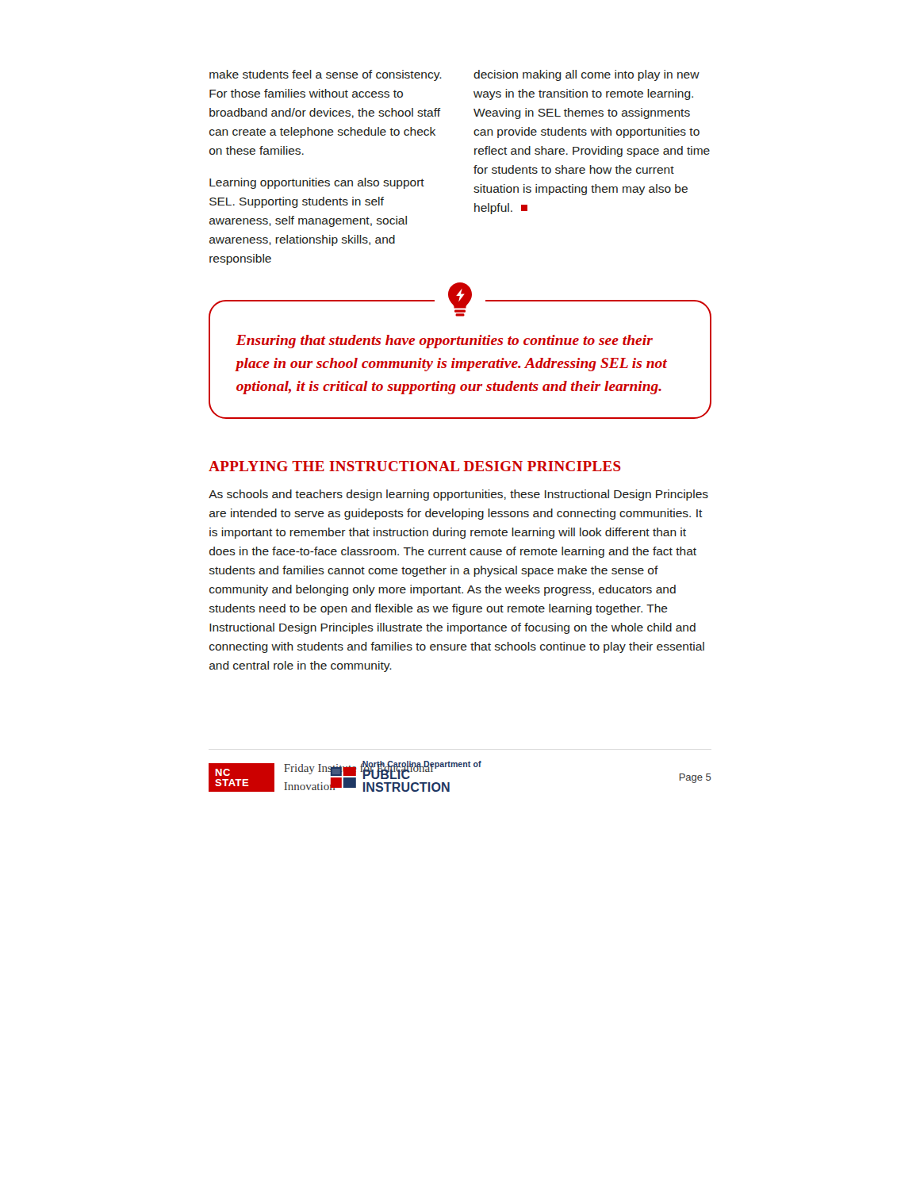make students feel a sense of consistency. For those families without access to broadband and/or devices, the school staff can create a telephone schedule to check on these families.
Learning opportunities can also support SEL. Supporting students in self awareness, self management, social awareness, relationship skills, and responsible
decision making all come into play in new ways in the transition to remote learning. Weaving in SEL themes to assignments can provide students with opportunities to reflect and share. Providing space and time for students to share how the current situation is impacting them may also be helpful.
Ensuring that students have opportunities to continue to see their place in our school community is imperative. Addressing SEL is not optional, it is critical to supporting our students and their learning.
Applying the Instructional Design Principles
As schools and teachers design learning opportunities, these Instructional Design Principles are intended to serve as guideposts for developing lessons and connecting communities. It is important to remember that instruction during remote learning will look different than it does in the face-to-face classroom. The current cause of remote learning and the fact that students and families cannot come together in a physical space make the sense of community and belonging only more important. As the weeks progress, educators and students need to be open and flexible as we figure out remote learning together. The Instructional Design Principles illustrate the importance of focusing on the whole child and connecting with students and families to ensure that schools continue to play their essential and central role in the community.
NC STATE Friday Institute for Educational Innovation
North Carolina Department of PUBLIC INSTRUCTION
Page 5